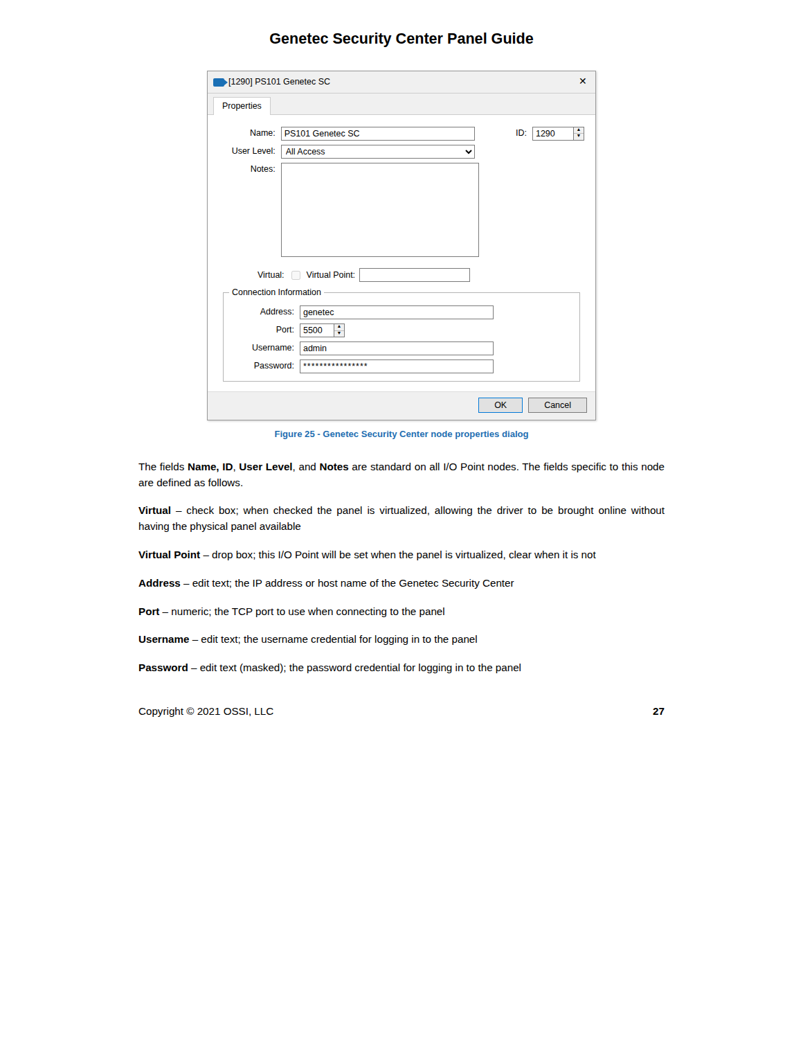Genetec Security Center Panel Guide
[1290] PS101 Genetec SC
✕
Properties
| Name: | | ID: | ▲ ▼ |
| User Level: | All Access |
| Notes: | |
Virtual: Virtual Point:
Connection Information
| Address: | |
| Port: | ▲ ▼ |
| Username: | |
| Password: | |
OK Cancel
Figure 25 - Genetec Security Center node properties dialog
The fields Name, ID, User Level, and Notes are standard on all I/O Point nodes. The fields specific to this node are defined as follows.
Virtual – check box; when checked the panel is virtualized, allowing the driver to be brought online without having the physical panel available
Virtual Point – drop box; this I/O Point will be set when the panel is virtualized, clear when it is not
Address – edit text; the IP address or host name of the Genetec Security Center
Port – numeric; the TCP port to use when connecting to the panel
Username – edit text; the username credential for logging in to the panel
Password – edit text (masked); the password credential for logging in to the panel
Copyright © 2021 OSSI, LLC 27